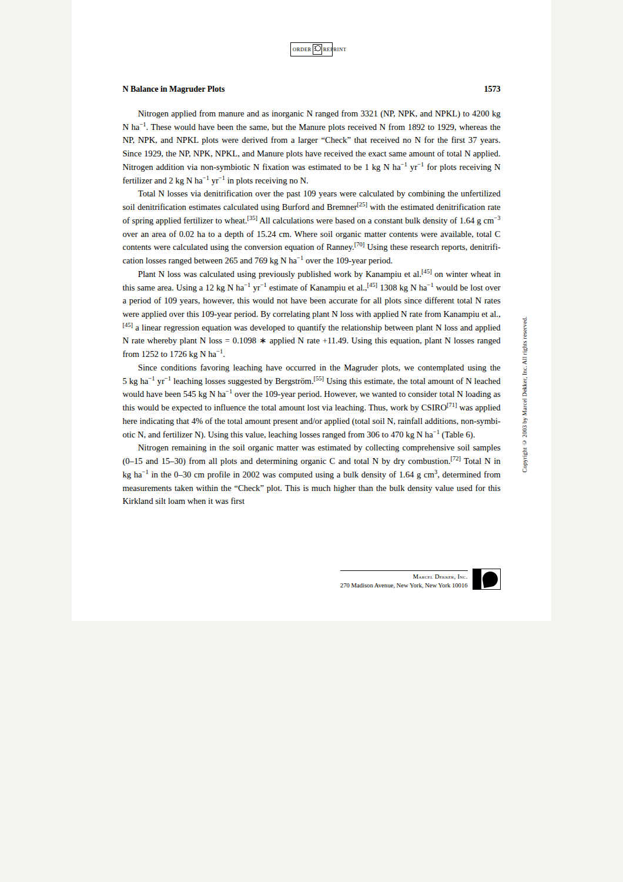ORDER REPRINT
N Balance in Magruder Plots 1573
Nitrogen applied from manure and as inorganic N ranged from 3321 (NP, NPK, and NPKL) to 4200 kg N ha−1. These would have been the same, but the Manure plots received N from 1892 to 1929, whereas the NP, NPK, and NPKL plots were derived from a larger “Check” that received no N for the first 37 years. Since 1929, the NP, NPK, NPKL, and Manure plots have received the exact same amount of total N applied. Nitrogen addition via non-symbiotic N fixation was estimated to be 1 kg N ha−1 yr−1 for plots receiving N fertilizer and 2 kg N ha−1 yr−1 in plots receiving no N.
Total N losses via denitrification over the past 109 years were calculated by combining the unfertilized soil denitrification estimates calculated using Burford and Bremner[25] with the estimated denitrification rate of spring applied fertilizer to wheat.[35] All calculations were based on a constant bulk density of 1.64 g cm−3 over an area of 0.02 ha to a depth of 15.24 cm. Where soil organic matter contents were available, total C contents were calculated using the conversion equation of Ranney.[70] Using these research reports, denitrification losses ranged between 265 and 769 kg N ha−1 over the 109-year period.
Plant N loss was calculated using previously published work by Kanampiu et al.[45] on winter wheat in this same area. Using a 12 kg N ha−1 yr−1 estimate of Kanampiu et al.,[45] 1308 kg N ha−1 would be lost over a period of 109 years, however, this would not have been accurate for all plots since different total N rates were applied over this 109-year period. By correlating plant N loss with applied N rate from Kanampiu et al.,[45] a linear regression equation was developed to quantify the relationship between plant N loss and applied N rate whereby plant N loss = 0.1098 ∗ applied N rate +11.49. Using this equation, plant N losses ranged from 1252 to 1726 kg N ha−1.
Since conditions favoring leaching have occurred in the Magruder plots, we contemplated using the 5 kg ha−1 yr−1 leaching losses suggested by Bergström.[55] Using this estimate, the total amount of N leached would have been 545 kg N ha−1 over the 109-year period. However, we wanted to consider total N loading as this would be expected to influence the total amount lost via leaching. Thus, work by CSIRO[71] was applied here indicating that 4% of the total amount present and/or applied (total soil N, rainfall additions, non-symbiotic N, and fertilizer N). Using this value, leaching losses ranged from 306 to 470 kg N ha−1 (Table 6).
Nitrogen remaining in the soil organic matter was estimated by collecting comprehensive soil samples (0–15 and 15–30) from all plots and determining organic C and total N by dry combustion.[72] Total N in kg ha−1 in the 0–30 cm profile in 2002 was computed using a bulk density of 1.64 g cm3, determined from measurements taken within the “Check” plot. This is much higher than the bulk density value used for this Kirkland silt loam when it was first
Copyright © 2003 by Marcel Dekker, Inc. All rights reserved.
Marcel Dekker, Inc.
270 Madison Avenue, New York, New York 10016